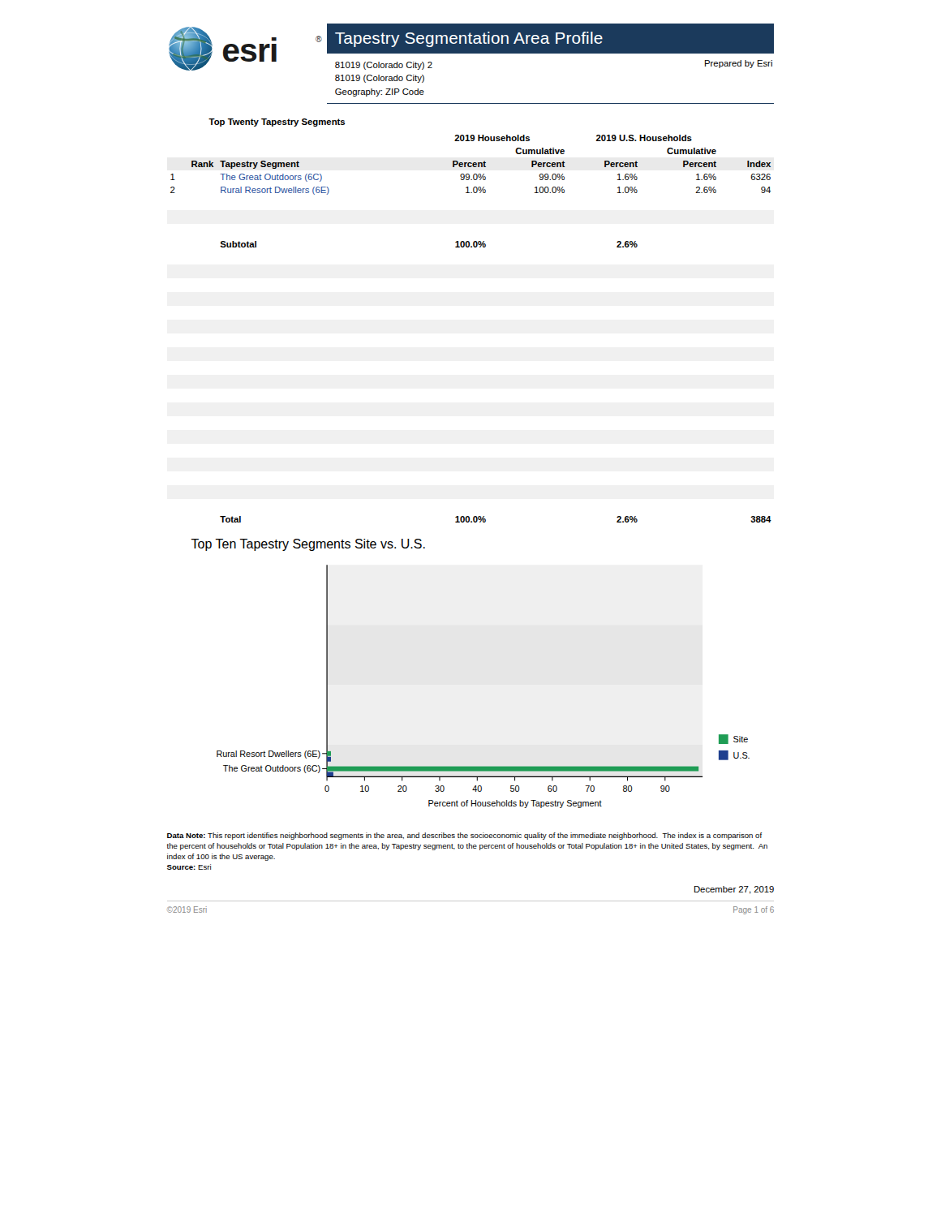esri ®
Tapestry Segmentation Area Profile
81019 (Colorado City) 2
81019 (Colorado City)
Geography: ZIP Code
Prepared by Esri
Top Twenty Tapestry Segments
| | | 2019 Households | 2019 U.S. Households | |
| --- | --- | --- | --- | --- |
| | | | Cumulative | | Cumulative | |
| Rank | Tapestry Segment | Percent | Percent | Percent | Percent | Index |
| 1 | The Great Outdoors (6C) | 99.0% | 99.0% | 1.6% | 1.6% | 6326 |
| 2 | Rural Resort Dwellers (6E) | 1.0% | 100.0% | 1.0% | 2.6% | 94 |
| | Subtotal | 100.0% | | 2.6% | | |
| | Total | 100.0% | | 2.6% | | 3884 |
Top Ten Tapestry Segments Site vs. U.S.
0 10 20 30 40 50 60 70 80 90 Rural Resort Dwellers (6E) The Great Outdoors (6C) Percent of Households by Tapestry Segment Site U.S.
Data Note: This report identifies neighborhood segments in the area, and describes the socioeconomic quality of the immediate neighborhood. The index is a comparison of the percent of households or Total Population 18+ in the area, by Tapestry segment, to the percent of households or Total Population 18+ in the United States, by segment. An index of 100 is the US average.
Source: Esri
December 27, 2019
©2019 Esri
Page 1 of 6